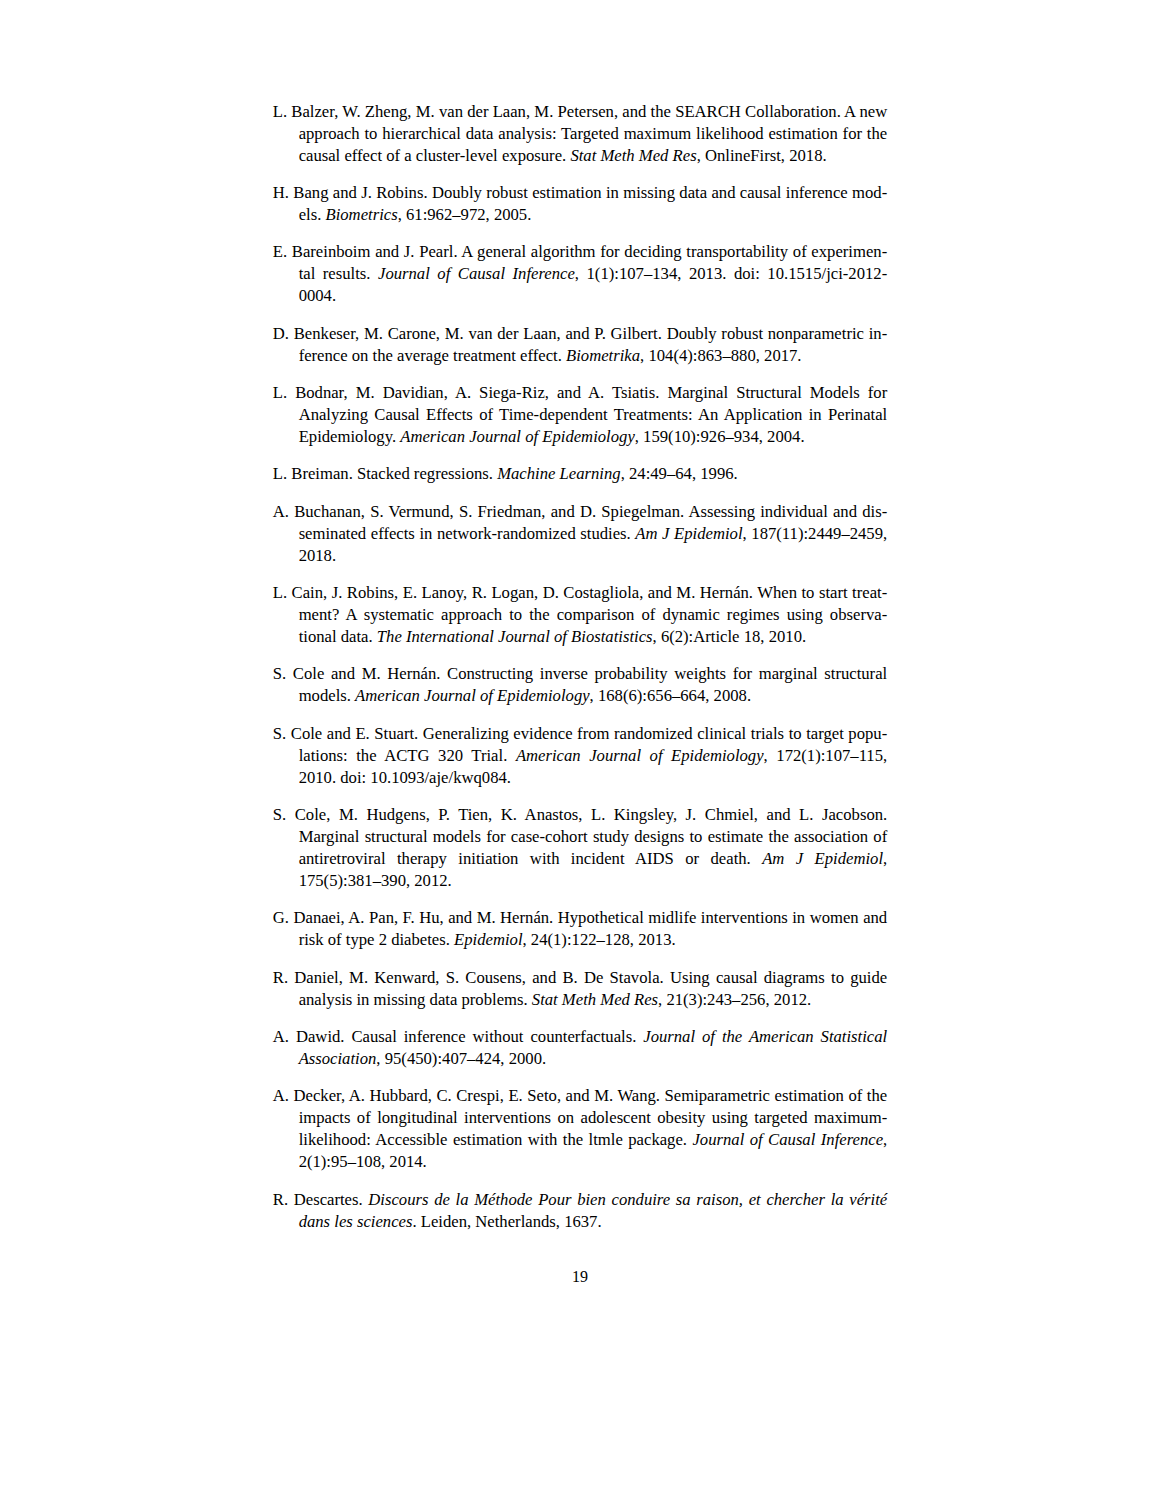L. Balzer, W. Zheng, M. van der Laan, M. Petersen, and the SEARCH Collaboration. A new approach to hierarchical data analysis: Targeted maximum likelihood estimation for the causal effect of a cluster-level exposure. Stat Meth Med Res, OnlineFirst, 2018.
H. Bang and J. Robins. Doubly robust estimation in missing data and causal inference models. Biometrics, 61:962–972, 2005.
E. Bareinboim and J. Pearl. A general algorithm for deciding transportability of experimental results. Journal of Causal Inference, 1(1):107–134, 2013. doi: 10.1515/jci-2012-0004.
D. Benkeser, M. Carone, M. van der Laan, and P. Gilbert. Doubly robust nonparametric inference on the average treatment effect. Biometrika, 104(4):863–880, 2017.
L. Bodnar, M. Davidian, A. Siega-Riz, and A. Tsiatis. Marginal Structural Models for Analyzing Causal Effects of Time-dependent Treatments: An Application in Perinatal Epidemiology. American Journal of Epidemiology, 159(10):926–934, 2004.
L. Breiman. Stacked regressions. Machine Learning, 24:49–64, 1996.
A. Buchanan, S. Vermund, S. Friedman, and D. Spiegelman. Assessing individual and disseminated effects in network-randomized studies. Am J Epidemiol, 187(11):2449–2459, 2018.
L. Cain, J. Robins, E. Lanoy, R. Logan, D. Costagliola, and M. Hernán. When to start treatment? A systematic approach to the comparison of dynamic regimes using observational data. The International Journal of Biostatistics, 6(2):Article 18, 2010.
S. Cole and M. Hernán. Constructing inverse probability weights for marginal structural models. American Journal of Epidemiology, 168(6):656–664, 2008.
S. Cole and E. Stuart. Generalizing evidence from randomized clinical trials to target populations: the ACTG 320 Trial. American Journal of Epidemiology, 172(1):107–115, 2010. doi: 10.1093/aje/kwq084.
S. Cole, M. Hudgens, P. Tien, K. Anastos, L. Kingsley, J. Chmiel, and L. Jacobson. Marginal structural models for case-cohort study designs to estimate the association of antiretroviral therapy initiation with incident AIDS or death. Am J Epidemiol, 175(5):381–390, 2012.
G. Danaei, A. Pan, F. Hu, and M. Hernán. Hypothetical midlife interventions in women and risk of type 2 diabetes. Epidemiol, 24(1):122–128, 2013.
R. Daniel, M. Kenward, S. Cousens, and B. De Stavola. Using causal diagrams to guide analysis in missing data problems. Stat Meth Med Res, 21(3):243–256, 2012.
A. Dawid. Causal inference without counterfactuals. Journal of the American Statistical Association, 95(450):407–424, 2000.
A. Decker, A. Hubbard, C. Crespi, E. Seto, and M. Wang. Semiparametric estimation of the impacts of longitudinal interventions on adolescent obesity using targeted maximum-likelihood: Accessible estimation with the ltmle package. Journal of Causal Inference, 2(1):95–108, 2014.
R. Descartes. Discours de la Méthode Pour bien conduire sa raison, et chercher la vérité dans les sciences. Leiden, Netherlands, 1637.
19